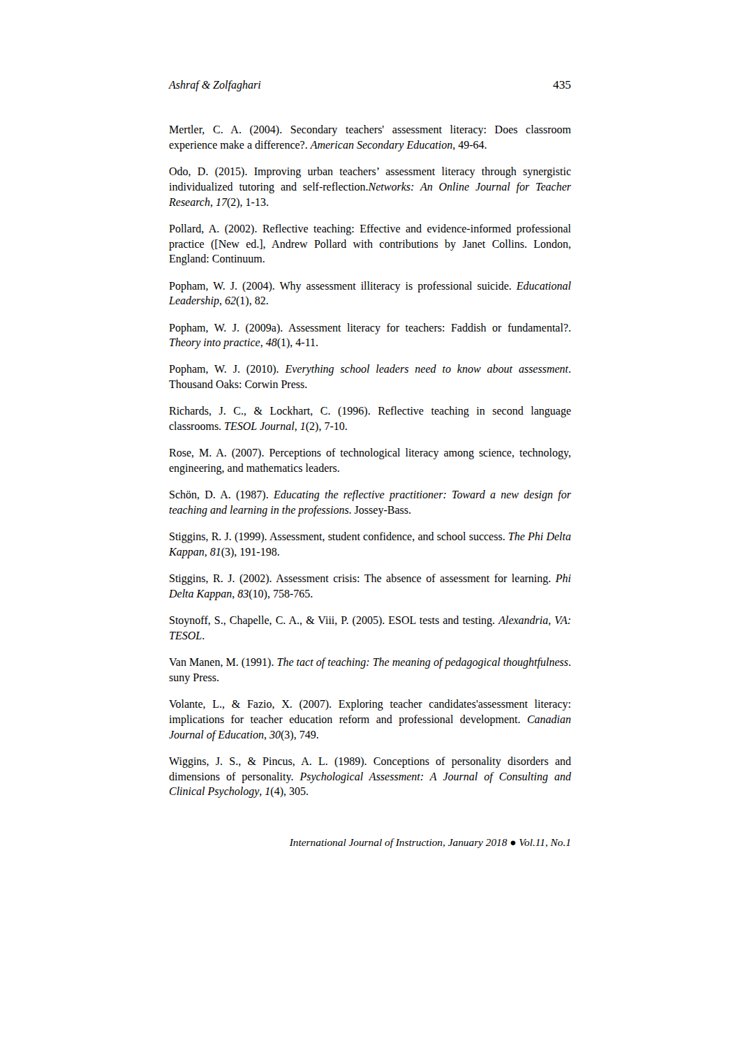Ashraf & Zolfaghari 435
Mertler, C. A. (2004). Secondary teachers' assessment literacy: Does classroom experience make a difference?. American Secondary Education, 49-64.
Odo, D. (2015). Improving urban teachers’ assessment literacy through synergistic individualized tutoring and self-reflection.Networks: An Online Journal for Teacher Research, 17(2), 1-13.
Pollard, A. (2002). Reflective teaching: Effective and evidence-informed professional practice ([New ed.], Andrew Pollard with contributions by Janet Collins. London, England: Continuum.
Popham, W. J. (2004). Why assessment illiteracy is professional suicide. Educational Leadership, 62(1), 82.
Popham, W. J. (2009a). Assessment literacy for teachers: Faddish or fundamental?. Theory into practice, 48(1), 4-11.
Popham, W. J. (2010). Everything school leaders need to know about assessment. Thousand Oaks: Corwin Press.
Richards, J. C., & Lockhart, C. (1996). Reflective teaching in second language classrooms. TESOL Journal, 1(2), 7-10.
Rose, M. A. (2007). Perceptions of technological literacy among science, technology, engineering, and mathematics leaders.
Schön, D. A. (1987). Educating the reflective practitioner: Toward a new design for teaching and learning in the professions. Jossey-Bass.
Stiggins, R. J. (1999). Assessment, student confidence, and school success. The Phi Delta Kappan, 81(3), 191-198.
Stiggins, R. J. (2002). Assessment crisis: The absence of assessment for learning. Phi Delta Kappan, 83(10), 758-765.
Stoynoff, S., Chapelle, C. A., & Viii, P. (2005). ESOL tests and testing. Alexandria, VA: TESOL.
Van Manen, M. (1991). The tact of teaching: The meaning of pedagogical thoughtfulness. suny Press.
Volante, L., & Fazio, X. (2007). Exploring teacher candidates'assessment literacy: implications for teacher education reform and professional development. Canadian Journal of Education, 30(3), 749.
Wiggins, J. S., & Pincus, A. L. (1989). Conceptions of personality disorders and dimensions of personality. Psychological Assessment: A Journal of Consulting and Clinical Psychology, 1(4), 305.
International Journal of Instruction, January 2018 ● Vol.11, No.1